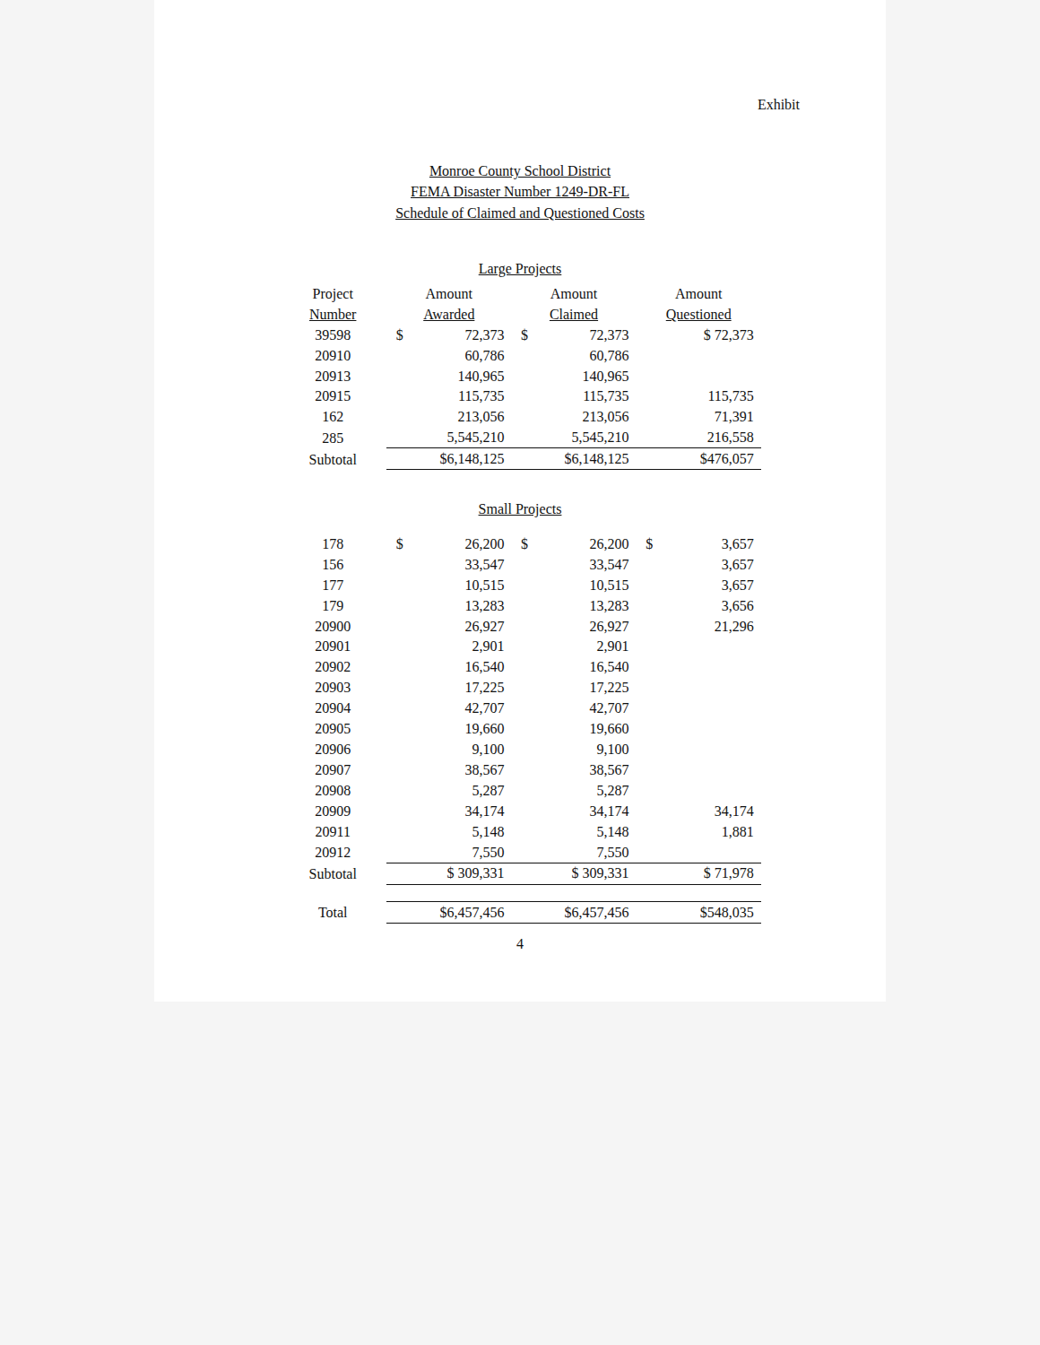Exhibit
Monroe County School District
FEMA Disaster Number 1249-DR-FL
Schedule of Claimed and Questioned Costs
Large Projects
| Project | Amount | Amount | Amount |
| --- | --- | --- | --- |
| Number | Awarded | Claimed | Questioned |
| 39598 | $ 72,373 | $ 72,373 | $ 72,373 |
| 20910 | 60,786 | 60,786 | |
| 20913 | 140,965 | 140,965 | |
| 20915 | 115,735 | 115,735 | 115,735 |
| 162 | 213,056 | 213,056 | 71,391 |
| 285 | 5,545,210 | 5,545,210 | 216,558 |
| Subtotal | $6,148,125 | $6,148,125 | $476,057 |
Small Projects
| 178 | $ 26,200 | $ 26,200 | $ 3,657 |
| 156 | 33,547 | 33,547 | 3,657 |
| 177 | 10,515 | 10,515 | 3,657 |
| 179 | 13,283 | 13,283 | 3,656 |
| 20900 | 26,927 | 26,927 | 21,296 |
| 20901 | 2,901 | 2,901 | |
| 20902 | 16,540 | 16,540 | |
| 20903 | 17,225 | 17,225 | |
| 20904 | 42,707 | 42,707 | |
| 20905 | 19,660 | 19,660 | |
| 20906 | 9,100 | 9,100 | |
| 20907 | 38,567 | 38,567 | |
| 20908 | 5,287 | 5,287 | |
| 20909 | 34,174 | 34,174 | 34,174 |
| 20911 | 5,148 | 5,148 | 1,881 |
| 20912 | 7,550 | 7,550 | |
| Subtotal | $ 309,331 | $ 309,331 | $ 71,978 |
| Total | $6,457,456 | $6,457,456 | $548,035 |
4